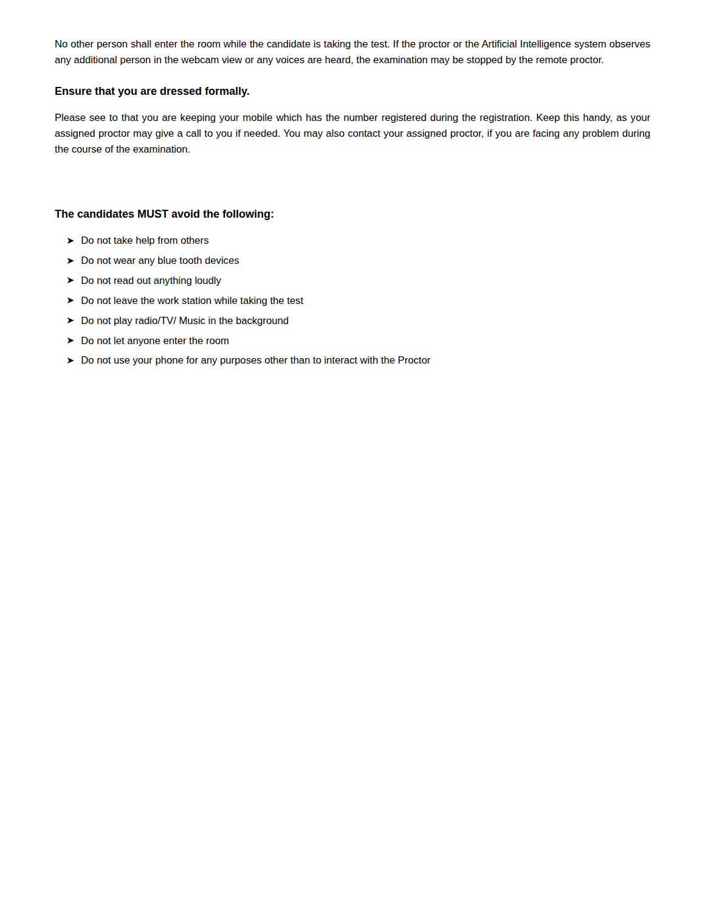No other person shall enter the room while the candidate is taking the test. If the proctor or the Artificial Intelligence system observes any additional person in the webcam view or any voices are heard, the examination may be stopped by the remote proctor.
Ensure that you are dressed formally.
Please see to that you are keeping your mobile which has the number registered during the registration. Keep this handy, as your assigned proctor may give a call to you if needed. You may also contact your assigned proctor, if you are facing any problem during the course of the examination.
The candidates MUST avoid the following:
Do not take help from others
Do not wear any blue tooth devices
Do not read out anything loudly
Do not leave the work station while taking the test
Do not play radio/TV/ Music in the background
Do not let anyone enter the room
Do not use your phone for any purposes other than to interact with the Proctor